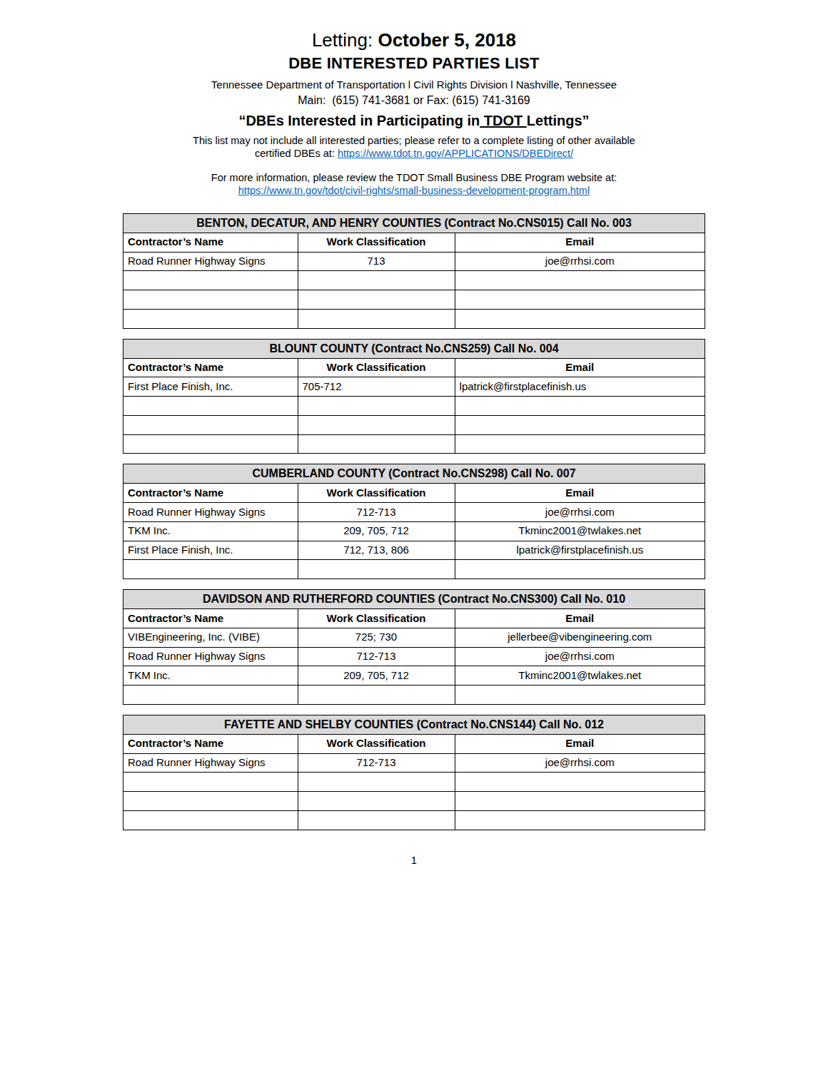Letting: October 5, 2018
DBE INTERESTED PARTIES LIST
Tennessee Department of Transportation l Civil Rights Division l Nashville, Tennessee
Main: (615) 741-3681 or Fax: (615) 741-3169
“DBEs Interested in Participating in TDOT Lettings”
This list may not include all interested parties; please refer to a complete listing of other available certified DBEs at: https://www.tdot.tn.gov/APPLICATIONS/DBEDirect/
For more information, please review the TDOT Small Business DBE Program website at:
https://www.tn.gov/tdot/civil-rights/small-business-development-program.html
BENTON, DECATUR, AND HENRY COUNTIES (Contract No.CNS015) Call No. 003
| Contractor’s Name | Work Classification | Email |
| --- | --- | --- |
| Road Runner Highway Signs | 713 | joe@rrhsi.com |
BLOUNT COUNTY (Contract No.CNS259) Call No. 004
| Contractor’s Name | Work Classification | Email |
| --- | --- | --- |
| First Place Finish, Inc. | 705-712 | lpatrick@firstplacefinish.us |
CUMBERLAND COUNTY (Contract No.CNS298) Call No. 007
| Contractor’s Name | Work Classification | Email |
| --- | --- | --- |
| Road Runner Highway Signs | 712-713 | joe@rrhsi.com |
| TKM Inc. | 209, 705, 712 | Tkminc2001@twlakes.net |
| First Place Finish, Inc. | 712, 713, 806 | lpatrick@firstplacefinish.us |
DAVIDSON AND RUTHERFORD COUNTIES (Contract No.CNS300) Call No. 010
| Contractor’s Name | Work Classification | Email |
| --- | --- | --- |
| VIBEngineering, Inc. (VIBE) | 725; 730 | jellerbee@vibengineering.com |
| Road Runner Highway Signs | 712-713 | joe@rrhsi.com |
| TKM Inc. | 209, 705, 712 | Tkminc2001@twlakes.net |
FAYETTE AND SHELBY COUNTIES (Contract No.CNS144) Call No. 012
| Contractor’s Name | Work Classification | Email |
| --- | --- | --- |
| Road Runner Highway Signs | 712-713 | joe@rrhsi.com |
1